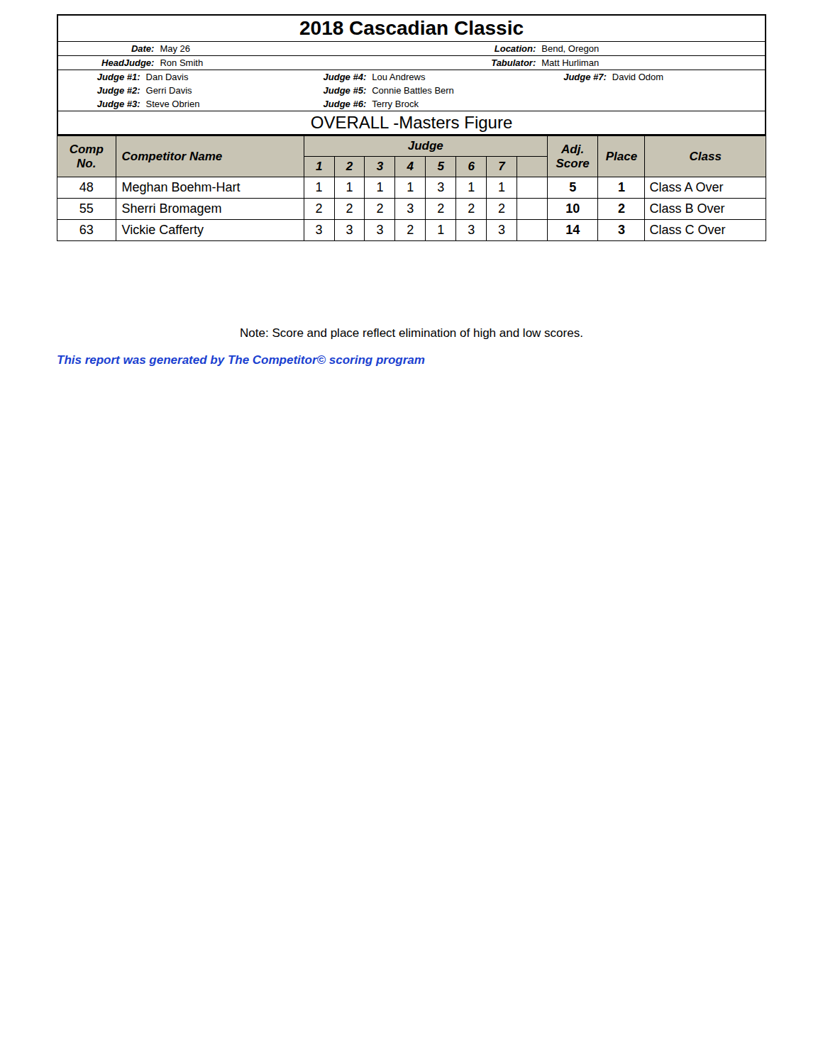| 2018 Cascadian Classic |
| / Date: / May 26 / Location: / Bend, Oregon / |
| / HeadJudge: / Ron Smith / Tabulator: / Matt Hurliman / |
| / Judge #1: / Dan Davis / Judge #4: / Lou Andrews / Judge #7: / David Odom / / Judge #2: / Gerri Davis / Judge #5: / Connie Battles Bern / / / / Judge #3: / Steve Obrien / Judge #6: / Terry Brock / / / |
| OVERALL -Masters Figure |
| Comp No. | Competitor Name | Judge | Adj. Score | Place | Class |
| --- | --- | --- | --- | --- | --- |
| 1 | 2 | 3 | 4 | 5 | 6 | 7 | |
| 48 | Meghan Boehm-Hart | 1 | 1 | 1 | 1 | 3 | 1 | 1 | | 5 | 1 | Class A Over |
| 55 | Sherri Bromagem | 2 | 2 | 2 | 3 | 2 | 2 | 2 | | 10 | 2 | Class B Over |
| 63 | Vickie Cafferty | 3 | 3 | 3 | 2 | 1 | 3 | 3 | | 14 | 3 | Class C Over |
Note: Score and place reflect elimination of high and low scores.
This report was generated by The Competitor© scoring program